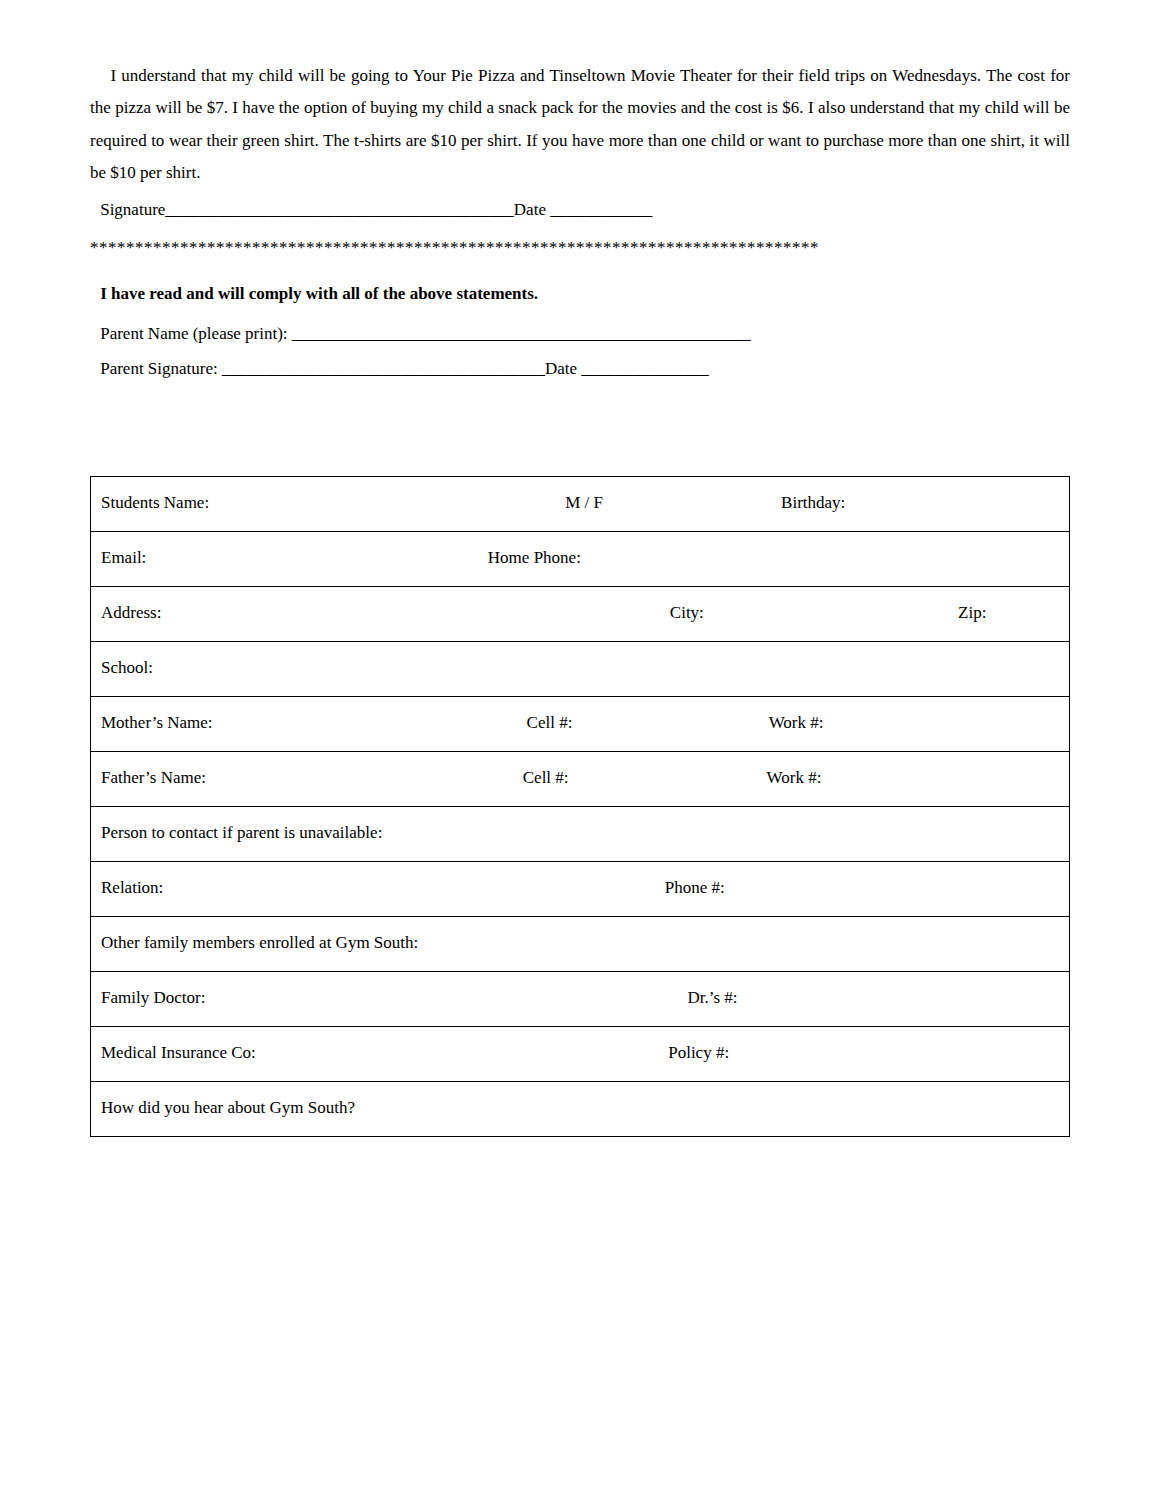I understand that my child will be going to Your Pie Pizza and Tinseltown Movie Theater for their field trips on Wednesdays. The cost for the pizza will be $7. I have the option of buying my child a snack pack for the movies and the cost is $6. I also understand that my child will be required to wear their green shirt. The t-shirts are $10 per shirt. If you have more than one child or want to purchase more than one shirt, it will be $10 per shirt.
Signature_________________________________________Date ____________
*********************************************************************************
I have read and will comply with all of the above statements.
Parent Name (please print): ______________________________________________________
Parent Signature: ______________________________________Date _______________
| Students Name: M / F Birthday: |
| Email: Home Phone: |
| Address: City: Zip: |
| School: |
| Mother’s Name: Cell #: Work #: |
| Father’s Name: Cell #: Work #: |
| Person to contact if parent is unavailable: |
| Relation: Phone #: |
| Other family members enrolled at Gym South: |
| Family Doctor: Dr.’s #: |
| Medical Insurance Co: Policy #: |
| How did you hear about Gym South? |